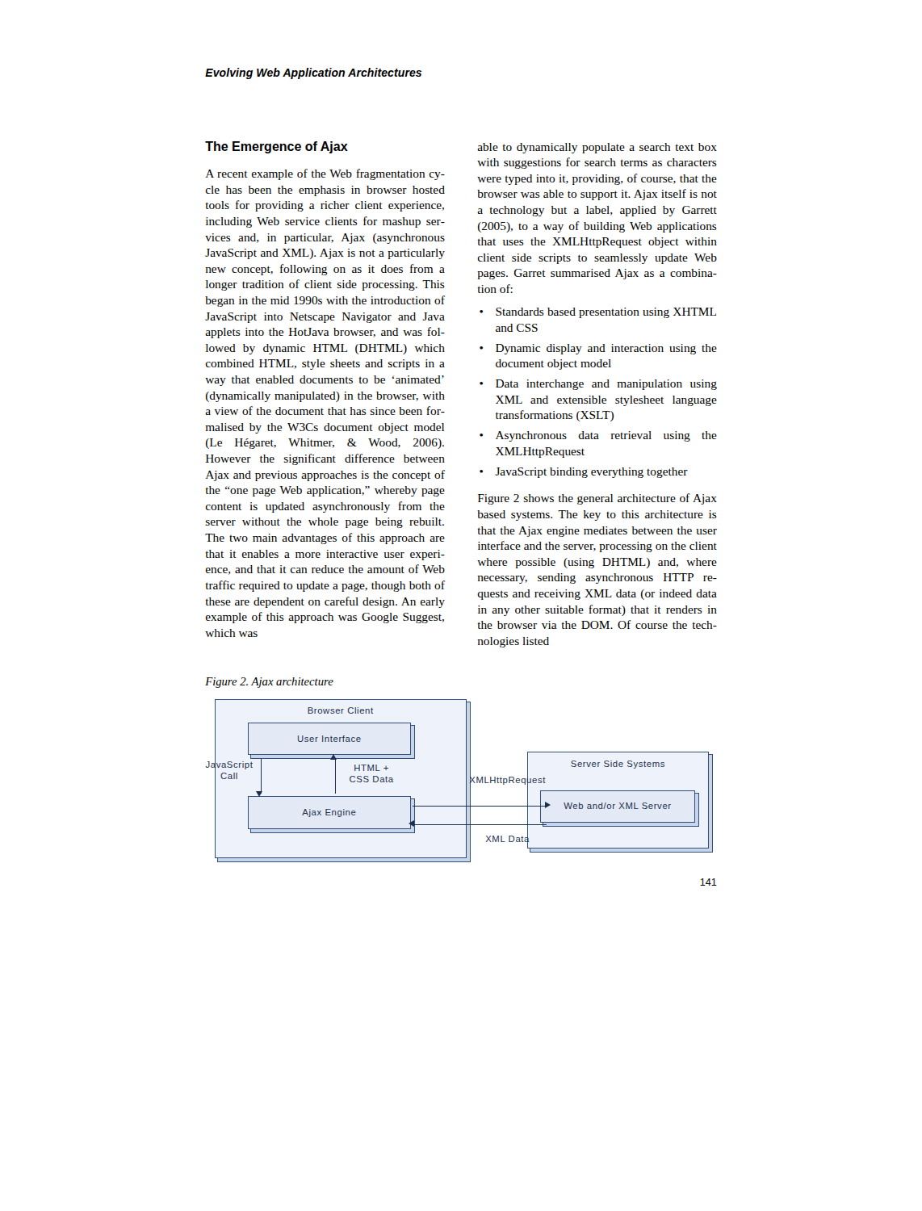Evolving Web Application Architectures
The Emergence of Ajax
A recent example of the Web fragmentation cycle has been the emphasis in browser hosted tools for providing a richer client experience, including Web service clients for mashup services and, in particular, Ajax (asynchronous JavaScript and XML). Ajax is not a particularly new concept, following on as it does from a longer tradition of client side processing. This began in the mid 1990s with the introduction of JavaScript into Netscape Navigator and Java applets into the HotJava browser, and was followed by dynamic HTML (DHTML) which combined HTML, style sheets and scripts in a way that enabled documents to be ‘animated’ (dynamically manipulated) in the browser, with a view of the document that has since been formalised by the W3Cs document object model (Le Hégaret, Whitmer, & Wood, 2006). However the significant difference between Ajax and previous approaches is the concept of the “one page Web application,” whereby page content is updated asynchronously from the server without the whole page being rebuilt. The two main advantages of this approach are that it enables a more interactive user experience, and that it can reduce the amount of Web traffic required to update a page, though both of these are dependent on careful design. An early example of this approach was Google Suggest, which was
able to dynamically populate a search text box with suggestions for search terms as characters were typed into it, providing, of course, that the browser was able to support it. Ajax itself is not a technology but a label, applied by Garrett (2005), to a way of building Web applications that uses the XMLHttpRequest object within client side scripts to seamlessly update Web pages. Garret summarised Ajax as a combination of:
Standards based presentation using XHTML and CSS
Dynamic display and interaction using the document object model
Data interchange and manipulation using XML and extensible stylesheet language transformations (XSLT)
Asynchronous data retrieval using the XMLHttpRequest
JavaScript binding everything together
Figure 2 shows the general architecture of Ajax based systems. The key to this architecture is that the Ajax engine mediates between the user interface and the server, processing on the client where possible (using DHTML) and, where necessary, sending asynchronous HTTP requests and receiving XML data (or indeed data in any other suitable format) that it renders in the browser via the DOM. Of course the technologies listed
Figure 2. Ajax architecture
Browser Client
User Interface
Ajax Engine
Server Side Systems
Web and/or XML Server
JavaScript
Call
HTML +
CSS Data
XMLHttpRequest
XML Data
141